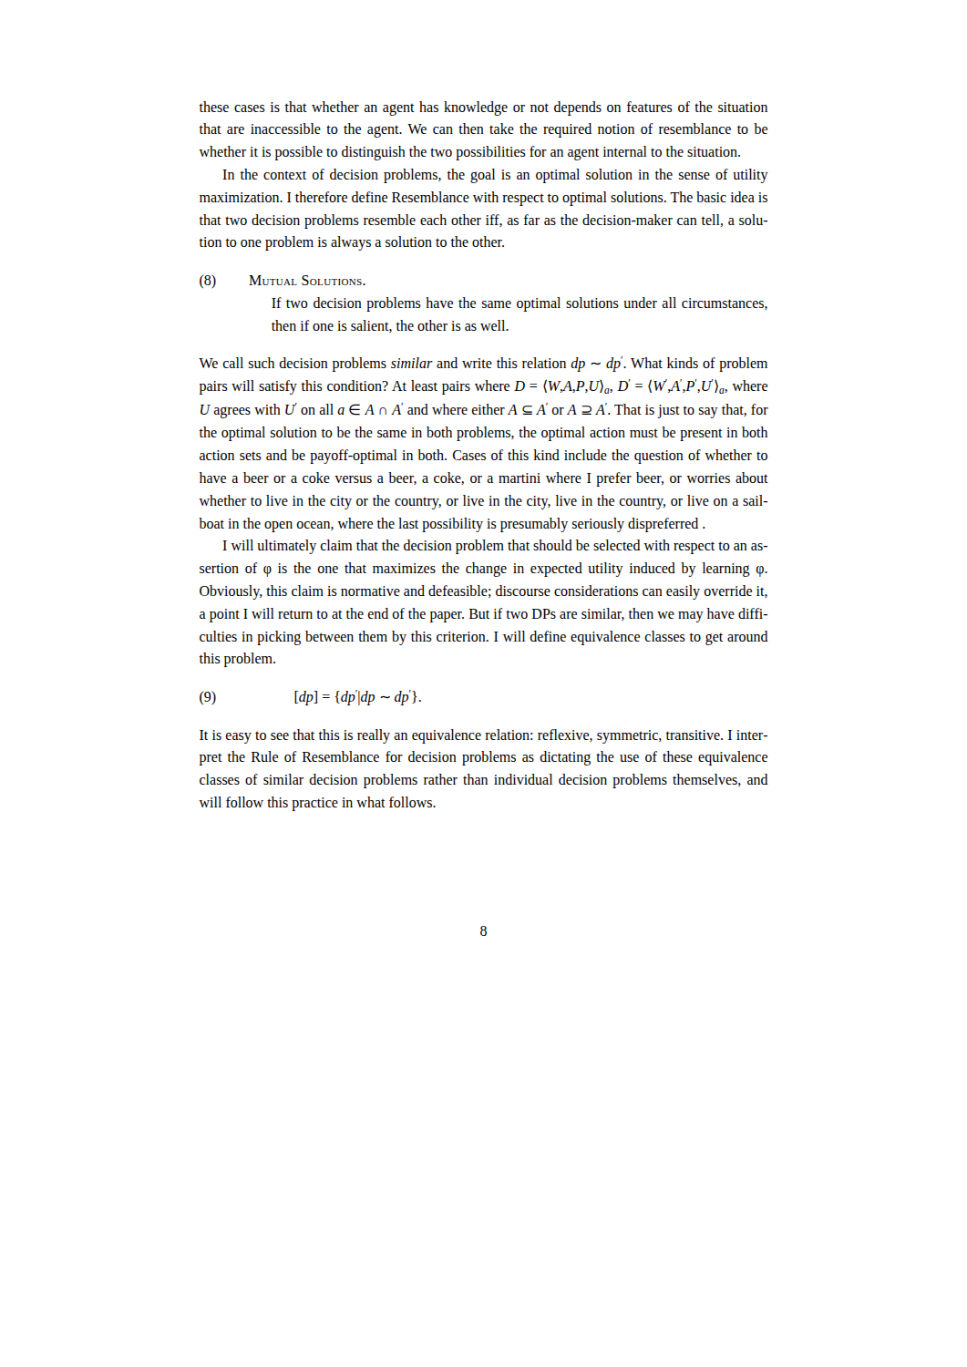these cases is that whether an agent has knowledge or not depends on features of the situation that are inaccessible to the agent. We can then take the required notion of resemblance to be whether it is possible to distinguish the two possibilities for an agent internal to the situation.
In the context of decision problems, the goal is an optimal solution in the sense of utility maximization. I therefore define Resemblance with respect to optimal solutions. The basic idea is that two decision problems resemble each other iff, as far as the decision-maker can tell, a solution to one problem is always a solution to the other.
(8)
Mutual Solutions. If two decision problems have the same optimal solutions under all circumstances, then if one is salient, the other is as well.
We call such decision problems similar and write this relation dp ∼ dp′. What kinds of problem pairs will satisfy this condition? At least pairs where D = ⟨W,A,P,U⟩a, D′ = ⟨W′,A′,P′,U′⟩a, where U agrees with U′ on all a ∈ A ∩ A′ and where either A ⊆ A′ or A ⊇ A′. That is just to say that, for the optimal solution to be the same in both problems, the optimal action must be present in both action sets and be payoff-optimal in both. Cases of this kind include the question of whether to have a beer or a coke versus a beer, a coke, or a martini where I prefer beer, or worries about whether to live in the city or the country, or live in the city, live in the country, or live on a sailboat in the open ocean, where the last possibility is presumably seriously dispreferred .
I will ultimately claim that the decision problem that should be selected with respect to an assertion of φ is the one that maximizes the change in expected utility induced by learning φ. Obviously, this claim is normative and defeasible; discourse considerations can easily override it, a point I will return to at the end of the paper. But if two DPs are similar, then we may have difficulties in picking between them by this criterion. I will define equivalence classes to get around this problem.
(9)
[dp] = {dp′|dp ∼ dp′}.
It is easy to see that this is really an equivalence relation: reflexive, symmetric, transitive. I interpret the Rule of Resemblance for decision problems as dictating the use of these equivalence classes of similar decision problems rather than individual decision problems themselves, and will follow this practice in what follows.
8